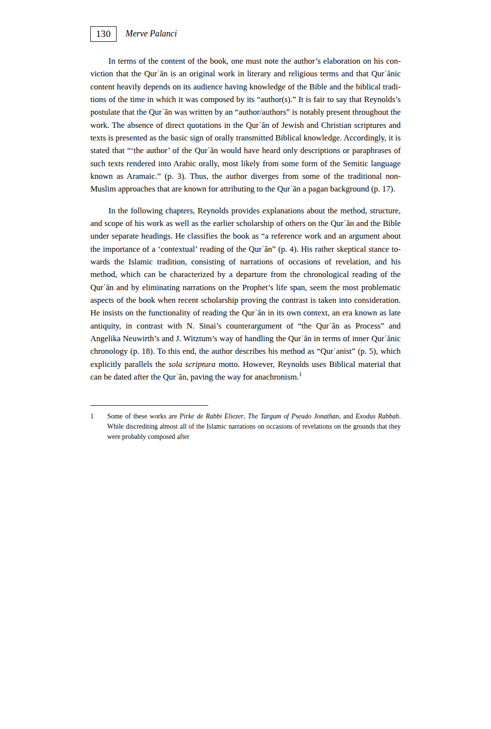130
Merve Palanci
In terms of the content of the book, one must note the author’s elaboration on his conviction that the Qurʾān is an original work in literary and religious terms and that Qurʾānic content heavily depends on its audience having knowledge of the Bible and the biblical traditions of the time in which it was composed by its “author(s).” It is fair to say that Reynolds’s postulate that the Qurʾān was written by an “author/authors” is notably present throughout the work. The absence of direct quotations in the Qurʾān of Jewish and Christian scriptures and texts is presented as the basic sign of orally transmitted Biblical knowledge. Accordingly, it is stated that “‘the author’ of the Qurʾān would have heard only descriptions or paraphrases of such texts rendered into Arabic orally, most likely from some form of the Semitic language known as Aramaic.” (p. 3). Thus, the author diverges from some of the traditional non-Muslim approaches that are known for attributing to the Qurʾān a pagan background (p. 17).
In the following chapters, Reynolds provides explanations about the method, structure, and scope of his work as well as the earlier scholarship of others on the Qurʾān and the Bible under separate headings. He classifies the book as “a reference work and an argument about the importance of a ‘contextual’ reading of the Qurʾān” (p. 4). His rather skeptical stance towards the Islamic tradition, consisting of narrations of occasions of revelation, and his method, which can be characterized by a departure from the chronological reading of the Qurʾān and by eliminating narrations on the Prophet’s life span, seem the most problematic aspects of the book when recent scholarship proving the contrast is taken into consideration. He insists on the functionality of reading the Qurʾān in its own context, an era known as late antiquity, in contrast with N. Sinai’s counterargument of “the Qurʾān as Process” and Angelika Neuwirth’s and J. Witztum’s way of handling the Qurʾān in terms of inner Qurʾānic chronology (p. 18). To this end, the author describes his method as “Qurʾanist” (p. 5), which explicitly parallels the sola scriptura motto. However, Reynolds uses Biblical material that can be dated after the Qurʾān, paving the way for anachronism.1
1
Some of these works are Pirke de Rabbi Eliezer, The Targum of Pseudo Jonathan, and Exodus Rabbah. While discrediting almost all of the Islamic narrations on occasions of revelations on the grounds that they were probably composed after